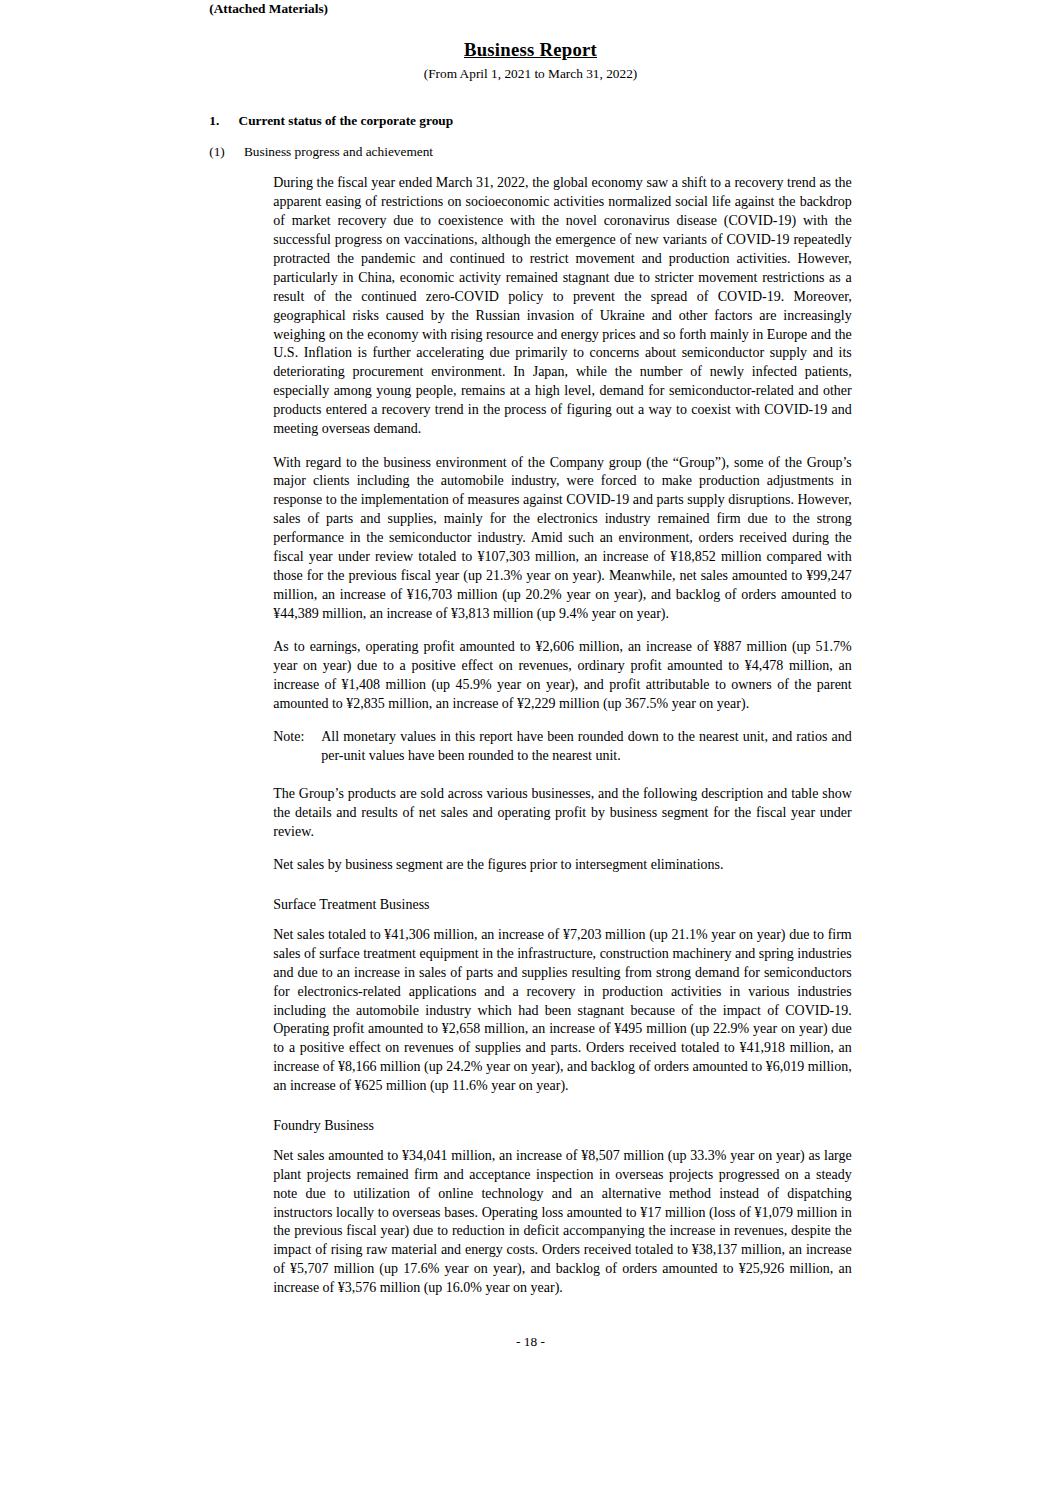(Attached Materials)
Business Report
(From April 1, 2021 to March 31, 2022)
1. Current status of the corporate group
(1) Business progress and achievement
During the fiscal year ended March 31, 2022, the global economy saw a shift to a recovery trend as the apparent easing of restrictions on socioeconomic activities normalized social life against the backdrop of market recovery due to coexistence with the novel coronavirus disease (COVID-19) with the successful progress on vaccinations, although the emergence of new variants of COVID-19 repeatedly protracted the pandemic and continued to restrict movement and production activities. However, particularly in China, economic activity remained stagnant due to stricter movement restrictions as a result of the continued zero-COVID policy to prevent the spread of COVID-19. Moreover, geographical risks caused by the Russian invasion of Ukraine and other factors are increasingly weighing on the economy with rising resource and energy prices and so forth mainly in Europe and the U.S. Inflation is further accelerating due primarily to concerns about semiconductor supply and its deteriorating procurement environment. In Japan, while the number of newly infected patients, especially among young people, remains at a high level, demand for semiconductor-related and other products entered a recovery trend in the process of figuring out a way to coexist with COVID-19 and meeting overseas demand.
With regard to the business environment of the Company group (the “Group”), some of the Group’s major clients including the automobile industry, were forced to make production adjustments in response to the implementation of measures against COVID-19 and parts supply disruptions. However, sales of parts and supplies, mainly for the electronics industry remained firm due to the strong performance in the semiconductor industry. Amid such an environment, orders received during the fiscal year under review totaled to ¥107,303 million, an increase of ¥18,852 million compared with those for the previous fiscal year (up 21.3% year on year). Meanwhile, net sales amounted to ¥99,247 million, an increase of ¥16,703 million (up 20.2% year on year), and backlog of orders amounted to ¥44,389 million, an increase of ¥3,813 million (up 9.4% year on year).
As to earnings, operating profit amounted to ¥2,606 million, an increase of ¥887 million (up 51.7% year on year) due to a positive effect on revenues, ordinary profit amounted to ¥4,478 million, an increase of ¥1,408 million (up 45.9% year on year), and profit attributable to owners of the parent amounted to ¥2,835 million, an increase of ¥2,229 million (up 367.5% year on year).
Note:
All monetary values in this report have been rounded down to the nearest unit, and ratios and per-unit values have been rounded to the nearest unit.
The Group’s products are sold across various businesses, and the following description and table show the details and results of net sales and operating profit by business segment for the fiscal year under review.
Net sales by business segment are the figures prior to intersegment eliminations.
Surface Treatment Business
Net sales totaled to ¥41,306 million, an increase of ¥7,203 million (up 21.1% year on year) due to firm sales of surface treatment equipment in the infrastructure, construction machinery and spring industries and due to an increase in sales of parts and supplies resulting from strong demand for semiconductors for electronics-related applications and a recovery in production activities in various industries including the automobile industry which had been stagnant because of the impact of COVID-19. Operating profit amounted to ¥2,658 million, an increase of ¥495 million (up 22.9% year on year) due to a positive effect on revenues of supplies and parts. Orders received totaled to ¥41,918 million, an increase of ¥8,166 million (up 24.2% year on year), and backlog of orders amounted to ¥6,019 million, an increase of ¥625 million (up 11.6% year on year).
Foundry Business
Net sales amounted to ¥34,041 million, an increase of ¥8,507 million (up 33.3% year on year) as large plant projects remained firm and acceptance inspection in overseas projects progressed on a steady note due to utilization of online technology and an alternative method instead of dispatching instructors locally to overseas bases. Operating loss amounted to ¥17 million (loss of ¥1,079 million in the previous fiscal year) due to reduction in deficit accompanying the increase in revenues, despite the impact of rising raw material and energy costs. Orders received totaled to ¥38,137 million, an increase of ¥5,707 million (up 17.6% year on year), and backlog of orders amounted to ¥25,926 million, an increase of ¥3,576 million (up 16.0% year on year).
- 18 -